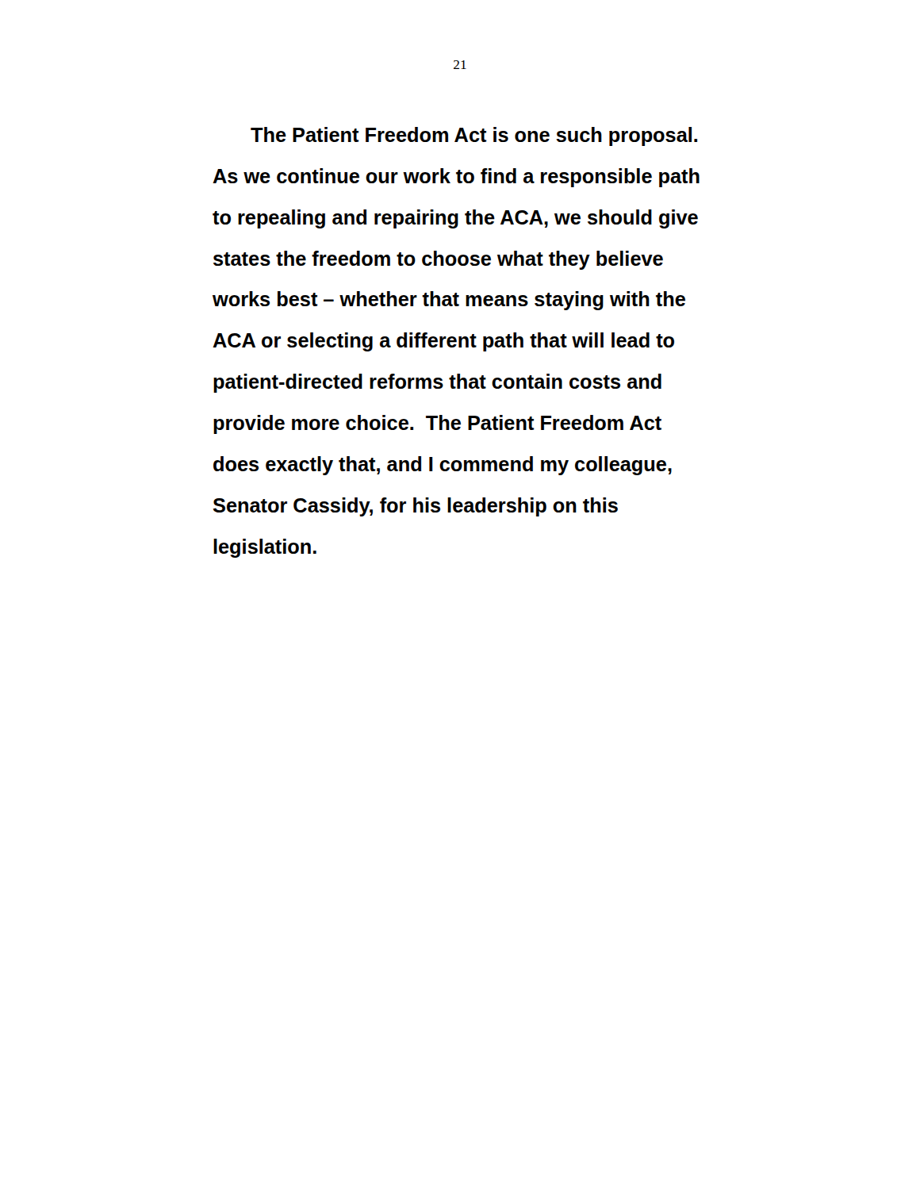21
The Patient Freedom Act is one such proposal. As we continue our work to find a responsible path to repealing and repairing the ACA, we should give states the freedom to choose what they believe works best – whether that means staying with the ACA or selecting a different path that will lead to patient-directed reforms that contain costs and provide more choice. The Patient Freedom Act does exactly that, and I commend my colleague, Senator Cassidy, for his leadership on this legislation.